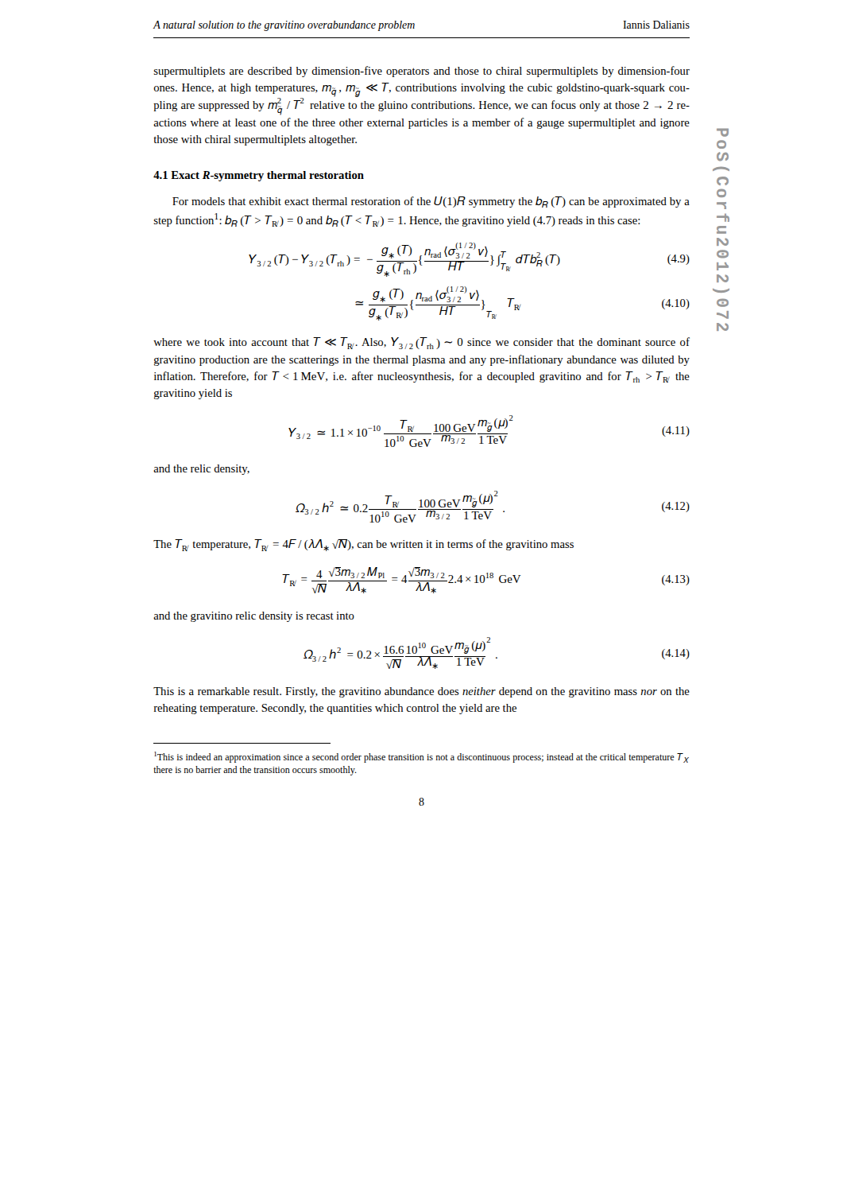PoS(Corfu2012)072
A natural solution to the gravitino overabundance problem Iannis Dalianis
supermultiplets are described by dimension-five operators and those to chiral supermultiplets by dimension-four ones. Hence, at high temperatures, mq~, mg~≪T, contributions involving the cubic goldstino-quark-squark coupling are suppressed by mq~2/T2 relative to the gluino contributions. Hence, we can focus only at those 2→2 reactions where at least one of the three other external particles is a member of a gauge supermultiplet and ignore those with chiral supermultiplets altogether.
4.1 Exact R-symmetry thermal restoration
For models that exhibit exact thermal restoration of the U(1)R symmetry the bR(T) can be approximated by a step function1: bR(T>TR̸)=0 and bR(T<TR̸)=1. Hence, the gravitino yield (4.7) reads in this case:
Y3/2(T) − Y3/2(Trh) = − g∗(T)g∗(Trh) { nrad⟨σ3/2(1/2)v⟩ HT } ∫TR̸T dT bR2(T)
(4.9)
≃ g∗(T)g∗(TR̸) { nrad⟨σ3/2(1/2)v⟩ HT } TR̸ TR̸
(4.10)
where we took into account that T≪TR̸. Also, Y3/2(Trh)∼0 since we consider that the dominant source of gravitino production are the scatterings in the thermal plasma and any pre-inflationary abundance was diluted by inflation. Therefore, for T<1MeV, i.e. after nucleosynthesis, for a decoupled gravitino and for Trh>TR̸ the gravitino yield is
Y3/2 ≃ 1.1×10−10 TR̸1010GeV 100GeVm3/2 mg~(μ)1TeV 2
(4.11)
and the relic density,
Ω3/2h2 ≃ 0.2 TR̸1010GeV 100GeVm3/2 mg~(μ)1TeV 2 .
(4.12)
The TR̸ temperature, TR̸=4F/(λΛ∗N), can be written it in terms of the gravitino mass
TR̸ = 4N 3m3/2MPlλΛ∗ = 4 3m3/2λΛ∗ 2.4×1018GeV
(4.13)
and the gravitino relic density is recast into
Ω3/2h2 = 0.2× 16.6N 1010GeVλΛ∗ mg~(μ)1TeV 2 .
(4.14)
This is a remarkable result. Firstly, the gravitino abundance does neither depend on the gravitino mass nor on the reheating temperature. Secondly, the quantities which control the yield are the
1This is indeed an approximation since a second order phase transition is not a discontinuous process; instead at the critical temperature TX there is no barrier and the transition occurs smoothly.
8